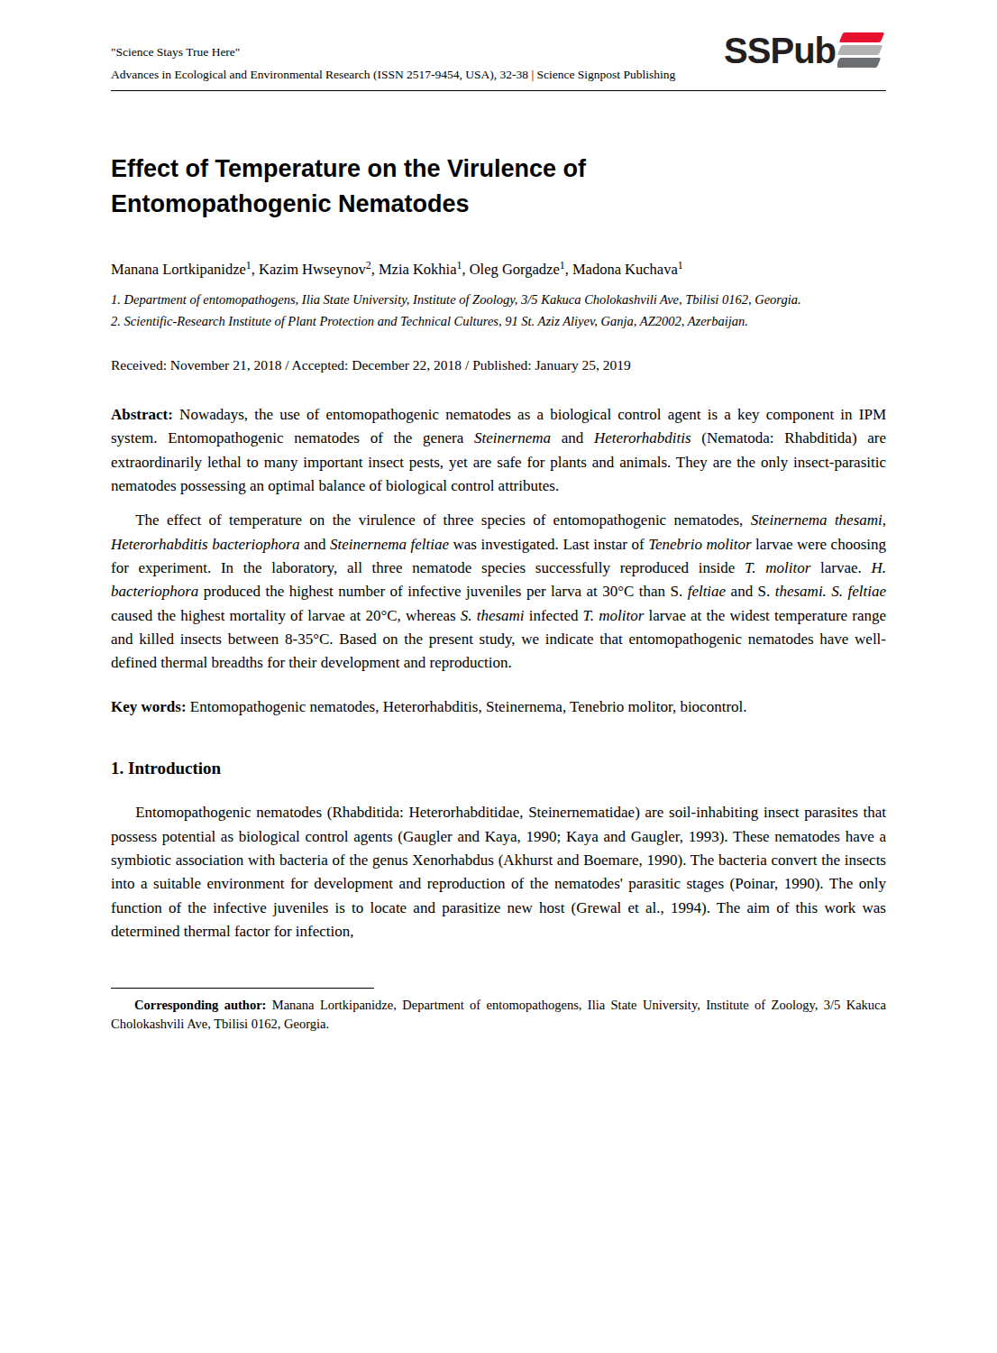SSPub
"Science Stays True Here"
Advances in Ecological and Environmental Research (ISSN 2517-9454, USA), 32-38 | Science Signpost Publishing
Effect of Temperature on the Virulence of
Entomopathogenic Nematodes
Manana Lortkipanidze1, Kazim Hwseynov2, Mzia Kokhia1, Oleg Gorgadze1, Madona Kuchava1
1. Department of entomopathogens, Ilia State University, Institute of Zoology, 3/5 Kakuca Cholokashvili Ave, Tbilisi 0162, Georgia.
2. Scientific-Research Institute of Plant Protection and Technical Cultures, 91 St. Aziz Aliyev, Ganja, AZ2002, Azerbaijan.
Received: November 21, 2018 / Accepted: December 22, 2018 / Published: January 25, 2019
Abstract: Nowadays, the use of entomopathogenic nematodes as a biological control agent is a key component in IPM system. Entomopathogenic nematodes of the genera Steinernema and Heterorhabditis (Nematoda: Rhabditida) are extraordinarily lethal to many important insect pests, yet are safe for plants and animals. They are the only insect-parasitic nematodes possessing an optimal balance of biological control attributes.
The effect of temperature on the virulence of three species of entomopathogenic nematodes, Steinernema thesami, Heterorhabditis bacteriophora and Steinernema feltiae was investigated. Last instar of Tenebrio molitor larvae were choosing for experiment. In the laboratory, all three nematode species successfully reproduced inside T. molitor larvae. H. bacteriophora produced the highest number of infective juveniles per larva at 30°C than S. feltiae and S. thesami. S. feltiae caused the highest mortality of larvae at 20°C, whereas S. thesami infected T. molitor larvae at the widest temperature range and killed insects between 8-35°C. Based on the present study, we indicate that entomopathogenic nematodes have well-defined thermal breadths for their development and reproduction.
Key words: Entomopathogenic nematodes, Heterorhabditis, Steinernema, Tenebrio molitor, biocontrol.
1. Introduction
Entomopathogenic nematodes (Rhabditida: Heterorhabditidae, Steinernematidae) are soil-inhabiting insect parasites that possess potential as biological control agents (Gaugler and Kaya, 1990; Kaya and Gaugler, 1993). These nematodes have a symbiotic association with bacteria of the genus Xenorhabdus (Akhurst and Boemare, 1990). The bacteria convert the insects into a suitable environment for development and reproduction of the nematodes' parasitic stages (Poinar, 1990). The only function of the infective juveniles is to locate and parasitize new host (Grewal et al., 1994). The aim of this work was determined thermal factor for infection,
Corresponding author: Manana Lortkipanidze, Department of entomopathogens, Ilia State University, Institute of Zoology, 3/5 Kakuca Cholokashvili Ave, Tbilisi 0162, Georgia.